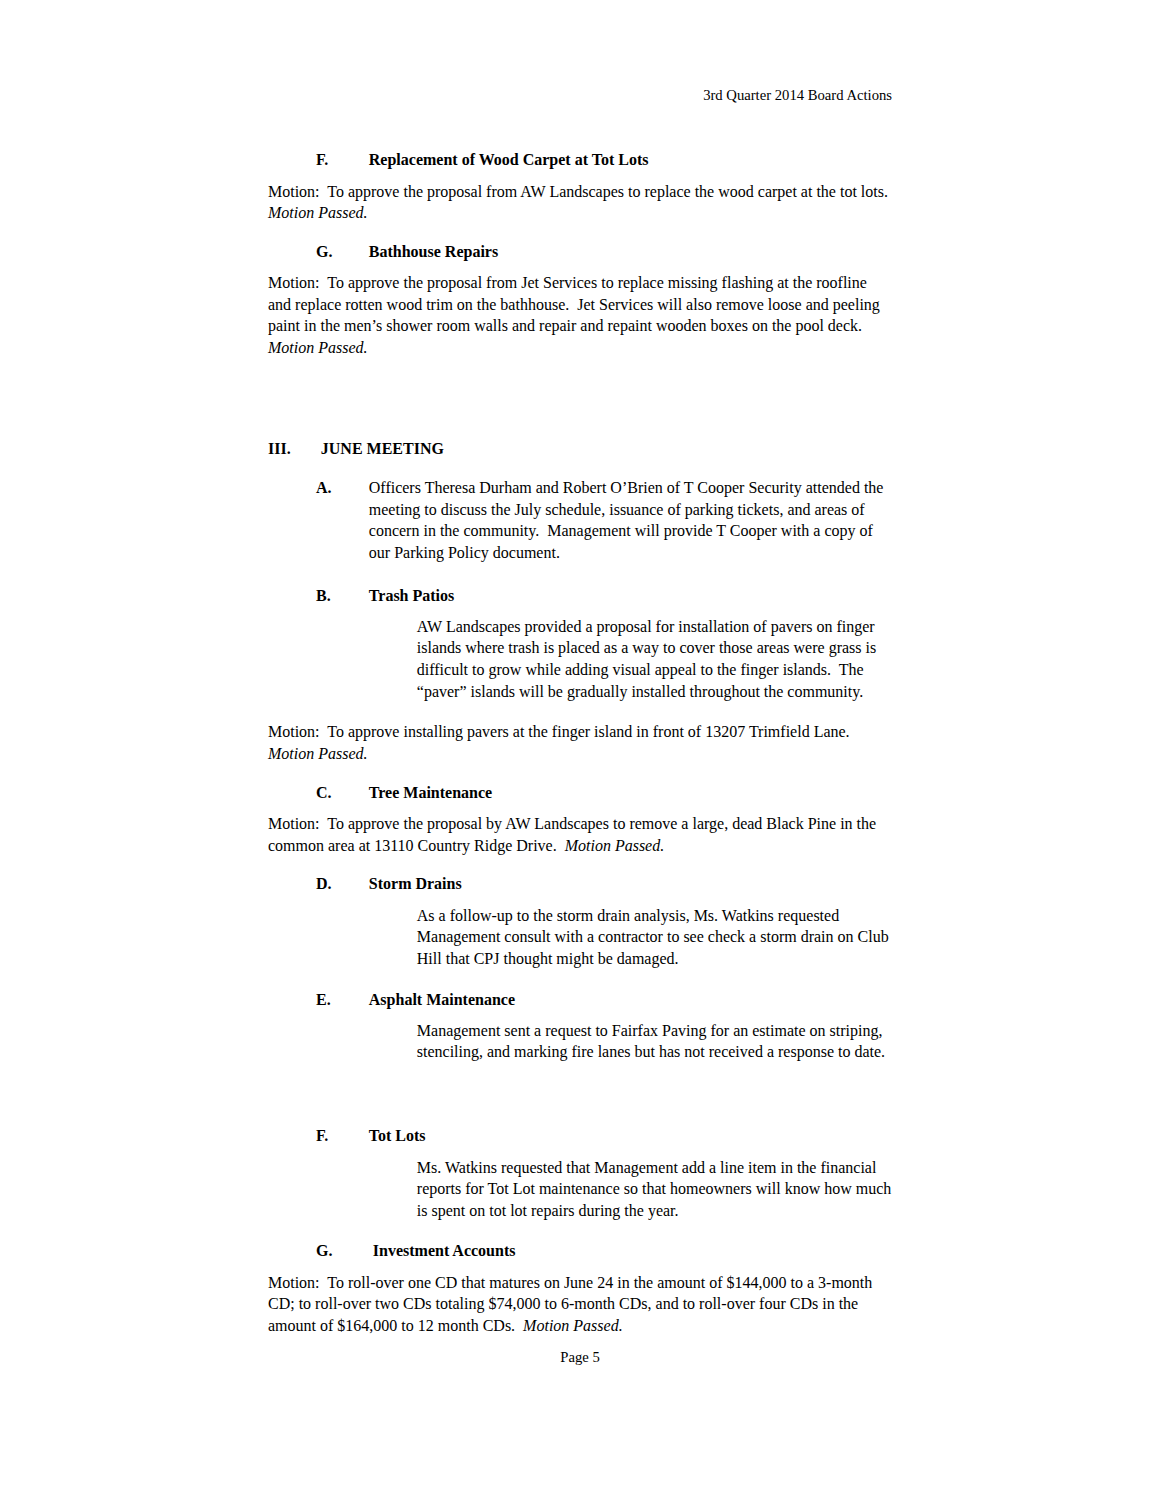3rd Quarter 2014 Board Actions
F.
Replacement of Wood Carpet at Tot Lots
Motion: To approve the proposal from AW Landscapes to replace the wood carpet at the tot lots. Motion Passed.
G.
Bathhouse Repairs
Motion: To approve the proposal from Jet Services to replace missing flashing at the roofline and replace rotten wood trim on the bathhouse. Jet Services will also remove loose and peeling paint in the men’s shower room walls and repair and repaint wooden boxes on the pool deck. Motion Passed.
III.
JUNE MEETING
A.
Officers Theresa Durham and Robert O’Brien of T Cooper Security attended the meeting to discuss the July schedule, issuance of parking tickets, and areas of concern in the community. Management will provide T Cooper with a copy of our Parking Policy document.
B.
Trash Patios
AW Landscapes provided a proposal for installation of pavers on finger islands where trash is placed as a way to cover those areas were grass is difficult to grow while adding visual appeal to the finger islands. The “paver” islands will be gradually installed throughout the community.
Motion: To approve installing pavers at the finger island in front of 13207 Trimfield Lane. Motion Passed.
C.
Tree Maintenance
Motion: To approve the proposal by AW Landscapes to remove a large, dead Black Pine in the common area at 13110 Country Ridge Drive. Motion Passed.
D.
Storm Drains
As a follow-up to the storm drain analysis, Ms. Watkins requested Management consult with a contractor to see check a storm drain on Club Hill that CPJ thought might be damaged.
E.
Asphalt Maintenance
Management sent a request to Fairfax Paving for an estimate on striping, stenciling, and marking fire lanes but has not received a response to date.
F.
Tot Lots
Ms. Watkins requested that Management add a line item in the financial reports for Tot Lot maintenance so that homeowners will know how much is spent on tot lot repairs during the year.
G.
Investment Accounts
Motion: To roll-over one CD that matures on June 24 in the amount of $144,000 to a 3-month CD; to roll-over two CDs totaling $74,000 to 6-month CDs, and to roll-over four CDs in the amount of $164,000 to 12 month CDs. Motion Passed.
Page 5